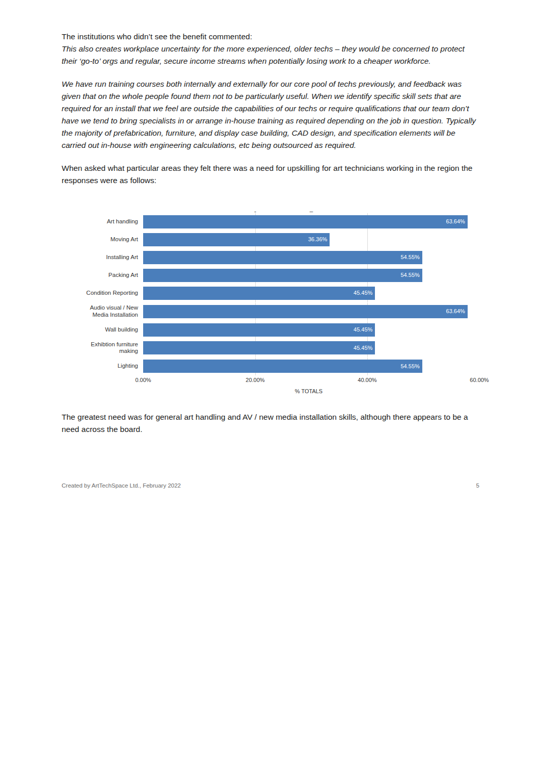The institutions who didn’t see the benefit commented:
This also creates workplace uncertainty for the more experienced, older techs – they would be concerned to protect their ‘go-to’ orgs and regular, secure income streams when potentially losing work to a cheaper workforce.
We have run training courses both internally and externally for our core pool of techs previously, and feedback was given that on the whole people found them not to be particularly useful. When we identify specific skill sets that are required for an install that we feel are outside the capabilities of our techs or require qualifications that our team don’t have we tend to bring specialists in or arrange in-house training as required depending on the job in question. Typically the majority of prefabrication, furniture, and display case building, CAD design, and specification elements will be carried out in-house with engineering calculations, etc being outsourced as required.
When asked what particular areas they felt there was a need for upskilling for art technicians working in the region the responses were as follows:
- –
Art handling
63.64%
Moving Art
36.36%
Installing Art
54.55%
Packing Art
54.55%
Condition Reporting
45.45%
Audio visual / New
Media Installation
63.64%
Wall building
45.45%
Exhibtion furniture
making
45.45%
Lighting
54.55%
0.00% 20.00% 40.00% 60.00%
% TOTALS
The greatest need was for general art handling and AV / new media installation skills, although there appears to be a need across the board.
Created by ArtTechSpace Ltd., February 2022
5